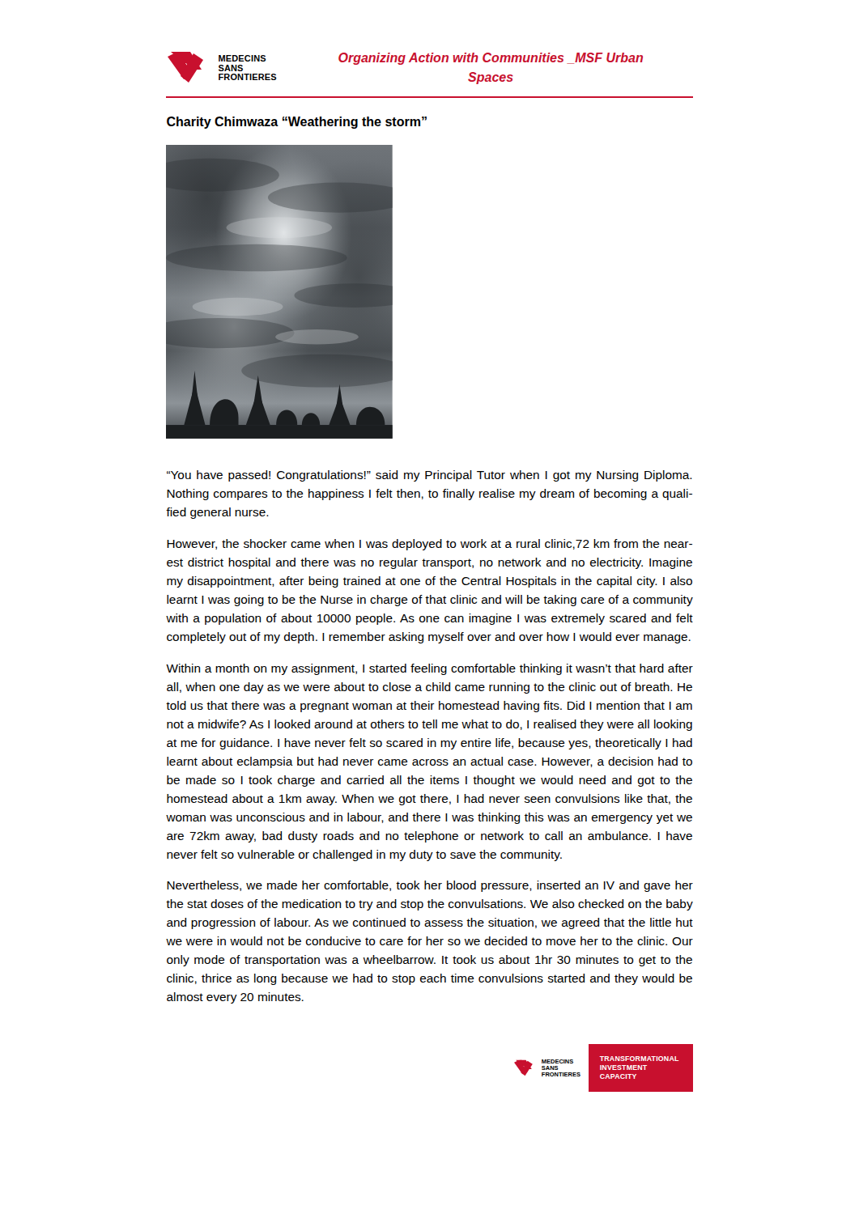Medecins
Sans
Frontieres
Organizing Action with Communities _MSF Urban Spaces
Charity Chimwaza “Weathering the storm”
“You have passed! Congratulations!” said my Principal Tutor when I got my Nursing Diploma. Nothing compares to the happiness I felt then, to finally realise my dream of becoming a qualified general nurse.
However, the shocker came when I was deployed to work at a rural clinic,72 km from the nearest district hospital and there was no regular transport, no network and no electricity. Imagine my disappointment, after being trained at one of the Central Hospitals in the capital city. I also learnt I was going to be the Nurse in charge of that clinic and will be taking care of a community with a population of about 10000 people. As one can imagine I was extremely scared and felt completely out of my depth. I remember asking myself over and over how I would ever manage.
Within a month on my assignment, I started feeling comfortable thinking it wasn’t that hard after all, when one day as we were about to close a child came running to the clinic out of breath. He told us that there was a pregnant woman at their homestead having fits. Did I mention that I am not a midwife? As I looked around at others to tell me what to do, I realised they were all looking at me for guidance. I have never felt so scared in my entire life, because yes, theoretically I had learnt about eclampsia but had never came across an actual case. However, a decision had to be made so I took charge and carried all the items I thought we would need and got to the homestead about a 1km away. When we got there, I had never seen convulsions like that, the woman was unconscious and in labour, and there I was thinking this was an emergency yet we are 72km away, bad dusty roads and no telephone or network to call an ambulance. I have never felt so vulnerable or challenged in my duty to save the community.
Nevertheless, we made her comfortable, took her blood pressure, inserted an IV and gave her the stat doses of the medication to try and stop the convulsations. We also checked on the baby and progression of labour. As we continued to assess the situation, we agreed that the little hut we were in would not be conducive to care for her so we decided to move her to the clinic. Our only mode of transportation was a wheelbarrow. It took us about 1hr 30 minutes to get to the clinic, thrice as long because we had to stop each time convulsions started and they would be almost every 20 minutes.
Medecins
Sans
Frontieres
Transformational
Investment
Capacity